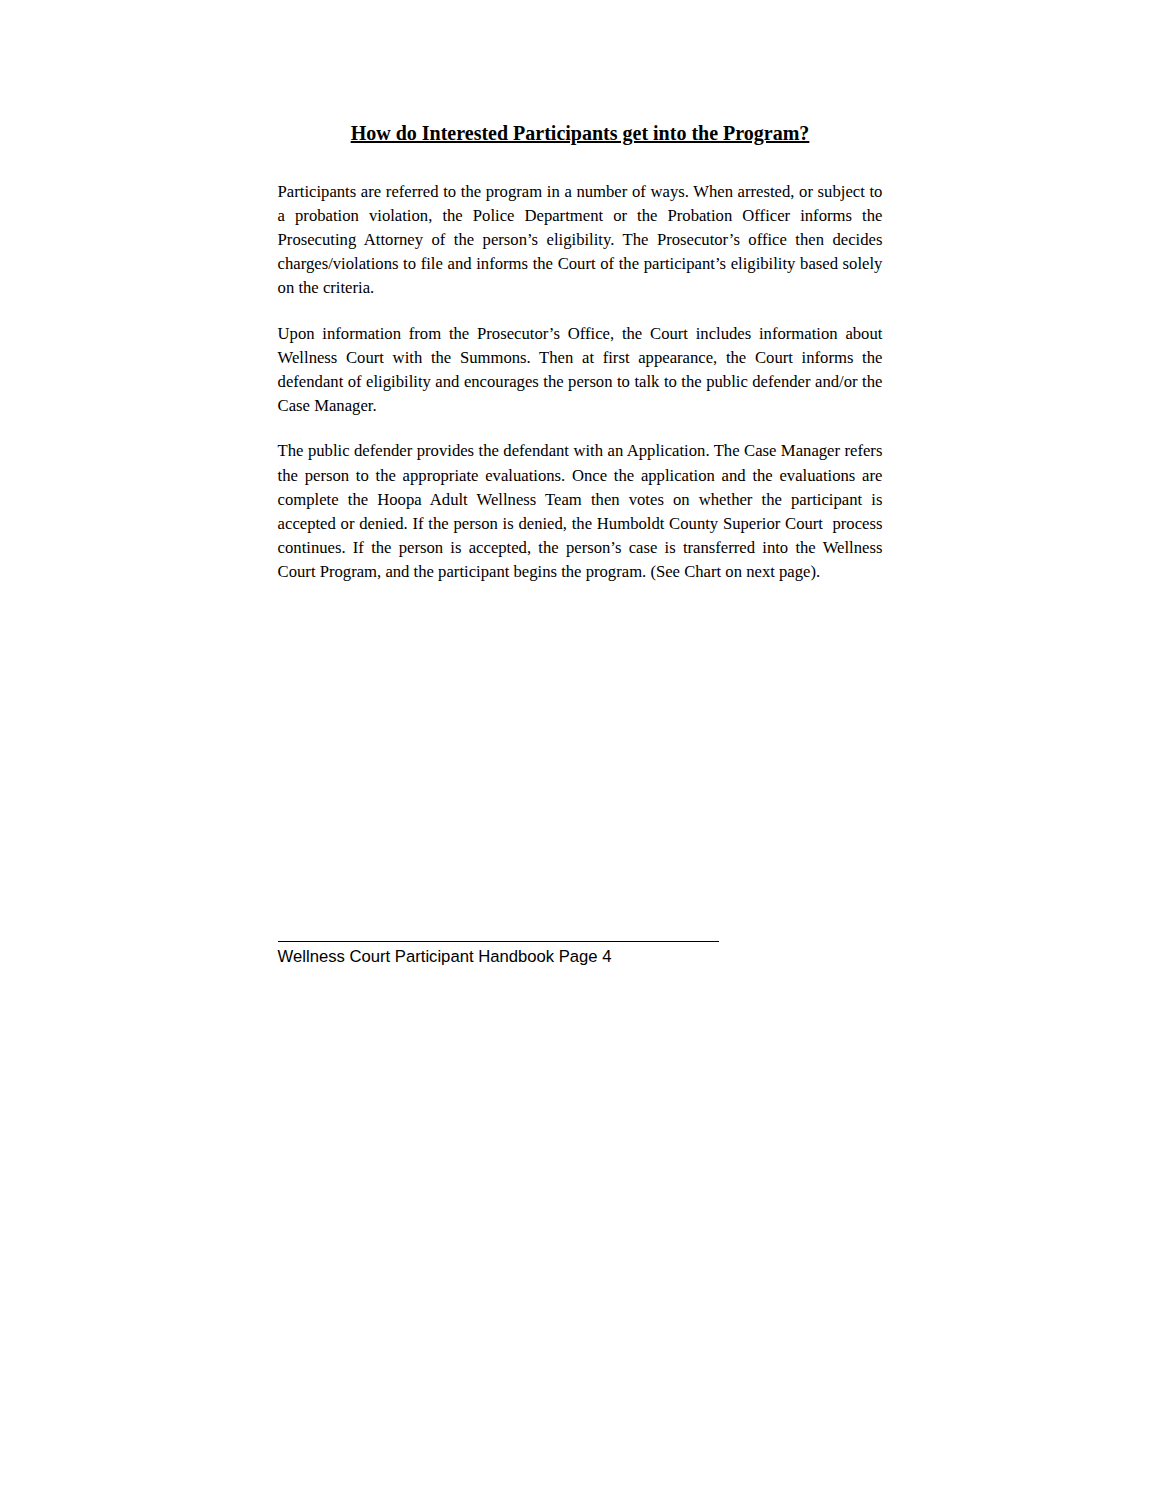How do Interested Participants get into the Program?
Participants are referred to the program in a number of ways. When arrested, or subject to a probation violation, the Police Department or the Probation Officer informs the Prosecuting Attorney of the person’s eligibility. The Prosecutor’s office then decides charges/violations to file and informs the Court of the participant’s eligibility based solely on the criteria.
Upon information from the Prosecutor’s Office, the Court includes information about Wellness Court with the Summons. Then at first appearance, the Court informs the defendant of eligibility and encourages the person to talk to the public defender and/or the Case Manager.
The public defender provides the defendant with an Application. The Case Manager refers the person to the appropriate evaluations. Once the application and the evaluations are complete the Hoopa Adult Wellness Team then votes on whether the participant is accepted or denied. If the person is denied, the Humboldt County Superior Court process continues. If the person is accepted, the person’s case is transferred into the Wellness Court Program, and the participant begins the program. (See Chart on next page).
Wellness Court Participant Handbook Page 4